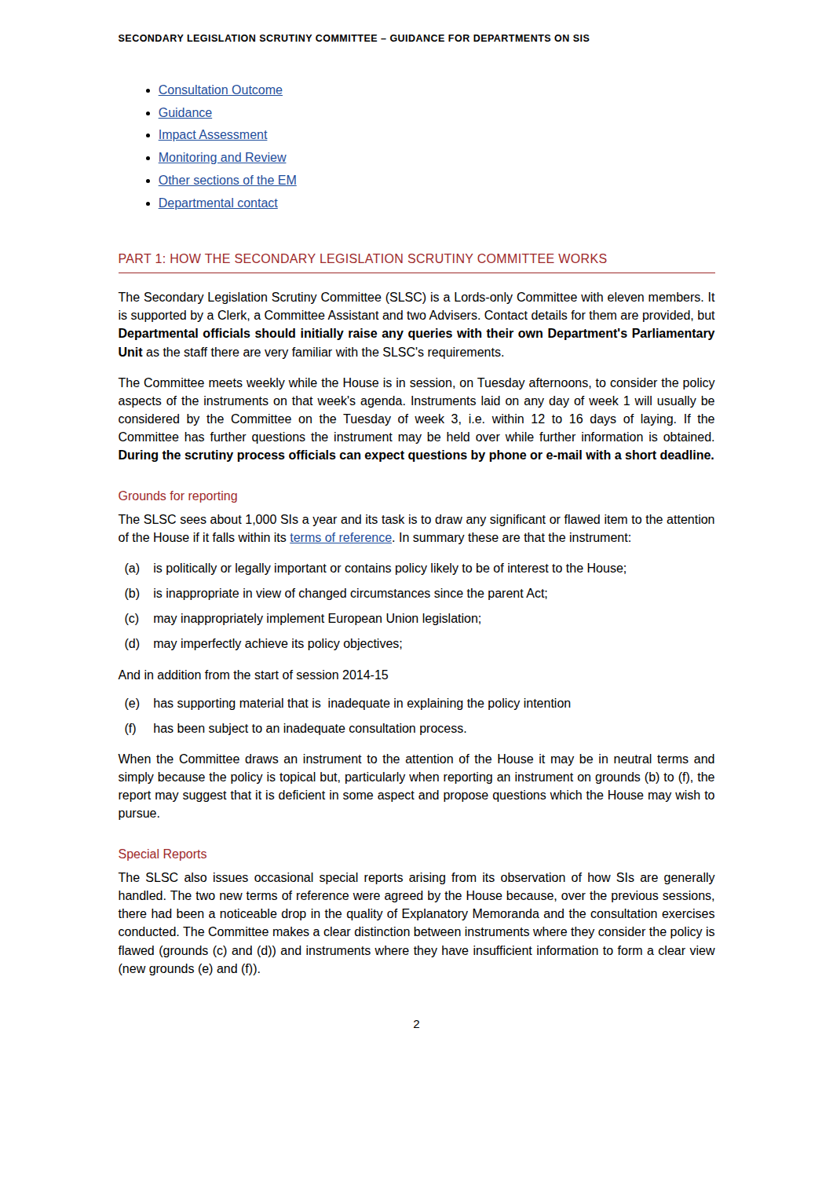Secondary Legislation Scrutiny Committee – Guidance for Departments on SIs
Consultation Outcome
Guidance
Impact Assessment
Monitoring and Review
Other sections of the EM
Departmental contact
Part 1: How the Secondary Legislation Scrutiny Committee works
The Secondary Legislation Scrutiny Committee (SLSC) is a Lords-only Committee with eleven members. It is supported by a Clerk, a Committee Assistant and two Advisers. Contact details for them are provided, but Departmental officials should initially raise any queries with their own Department's Parliamentary Unit as the staff there are very familiar with the SLSC's requirements.
The Committee meets weekly while the House is in session, on Tuesday afternoons, to consider the policy aspects of the instruments on that week's agenda. Instruments laid on any day of week 1 will usually be considered by the Committee on the Tuesday of week 3, i.e. within 12 to 16 days of laying. If the Committee has further questions the instrument may be held over while further information is obtained. During the scrutiny process officials can expect questions by phone or e-mail with a short deadline.
Grounds for reporting
The SLSC sees about 1,000 SIs a year and its task is to draw any significant or flawed item to the attention of the House if it falls within its terms of reference. In summary these are that the instrument:
is politically or legally important or contains policy likely to be of interest to the House;
is inappropriate in view of changed circumstances since the parent Act;
may inappropriately implement European Union legislation;
may imperfectly achieve its policy objectives;
And in addition from the start of session 2014-15
has supporting material that is inadequate in explaining the policy intention
has been subject to an inadequate consultation process.
When the Committee draws an instrument to the attention of the House it may be in neutral terms and simply because the policy is topical but, particularly when reporting an instrument on grounds (b) to (f), the report may suggest that it is deficient in some aspect and propose questions which the House may wish to pursue.
Special Reports
The SLSC also issues occasional special reports arising from its observation of how SIs are generally handled. The two new terms of reference were agreed by the House because, over the previous sessions, there had been a noticeable drop in the quality of Explanatory Memoranda and the consultation exercises conducted. The Committee makes a clear distinction between instruments where they consider the policy is flawed (grounds (c) and (d)) and instruments where they have insufficient information to form a clear view (new grounds (e) and (f)).
2